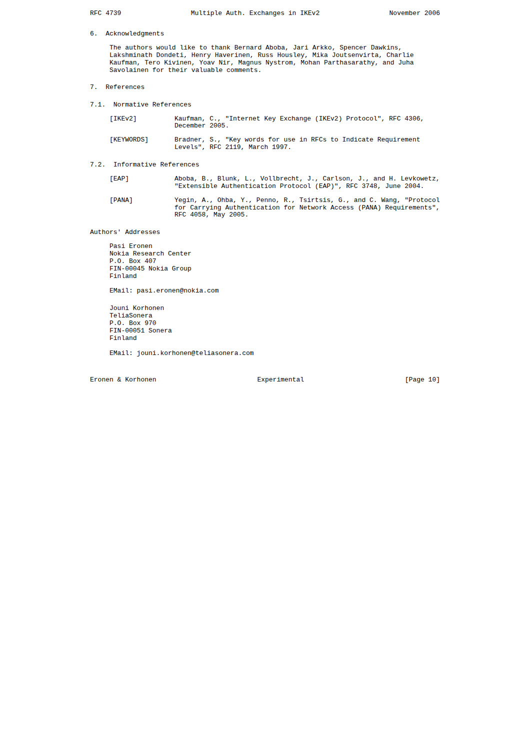RFC 4739 Multiple Auth. Exchanges in IKEv2 November 2006
6. Acknowledgments
The authors would like to thank Bernard Aboba, Jari Arkko, Spencer Dawkins, Lakshminath Dondeti, Henry Haverinen, Russ Housley, Mika Joutsenvirta, Charlie Kaufman, Tero Kivinen, Yoav Nir, Magnus Nystrom, Mohan Parthasarathy, and Juha Savolainen for their valuable comments.
7. References
7.1. Normative References
[IKEv2]
Kaufman, C., "Internet Key Exchange (IKEv2) Protocol", RFC 4306, December 2005.
[KEYWORDS]
Bradner, S., "Key words for use in RFCs to Indicate Requirement Levels", RFC 2119, March 1997.
7.2. Informative References
[EAP]
Aboba, B., Blunk, L., Vollbrecht, J., Carlson, J., and H. Levkowetz, "Extensible Authentication Protocol (EAP)", RFC 3748, June 2004.
[PANA]
Yegin, A., Ohba, Y., Penno, R., Tsirtsis, G., and C. Wang, "Protocol for Carrying Authentication for Network Access (PANA) Requirements", RFC 4058, May 2005.
Authors' Addresses
Pasi Eronen
Nokia Research Center
P.O. Box 407
FIN-00045 Nokia Group
Finland

EMail: pasi.eronen@nokia.com
Jouni Korhonen
TeliaSonera
P.O. Box 970
FIN-00051 Sonera
Finland

EMail: jouni.korhonen@teliasonera.com
Eronen & Korhonen Experimental [Page 10]